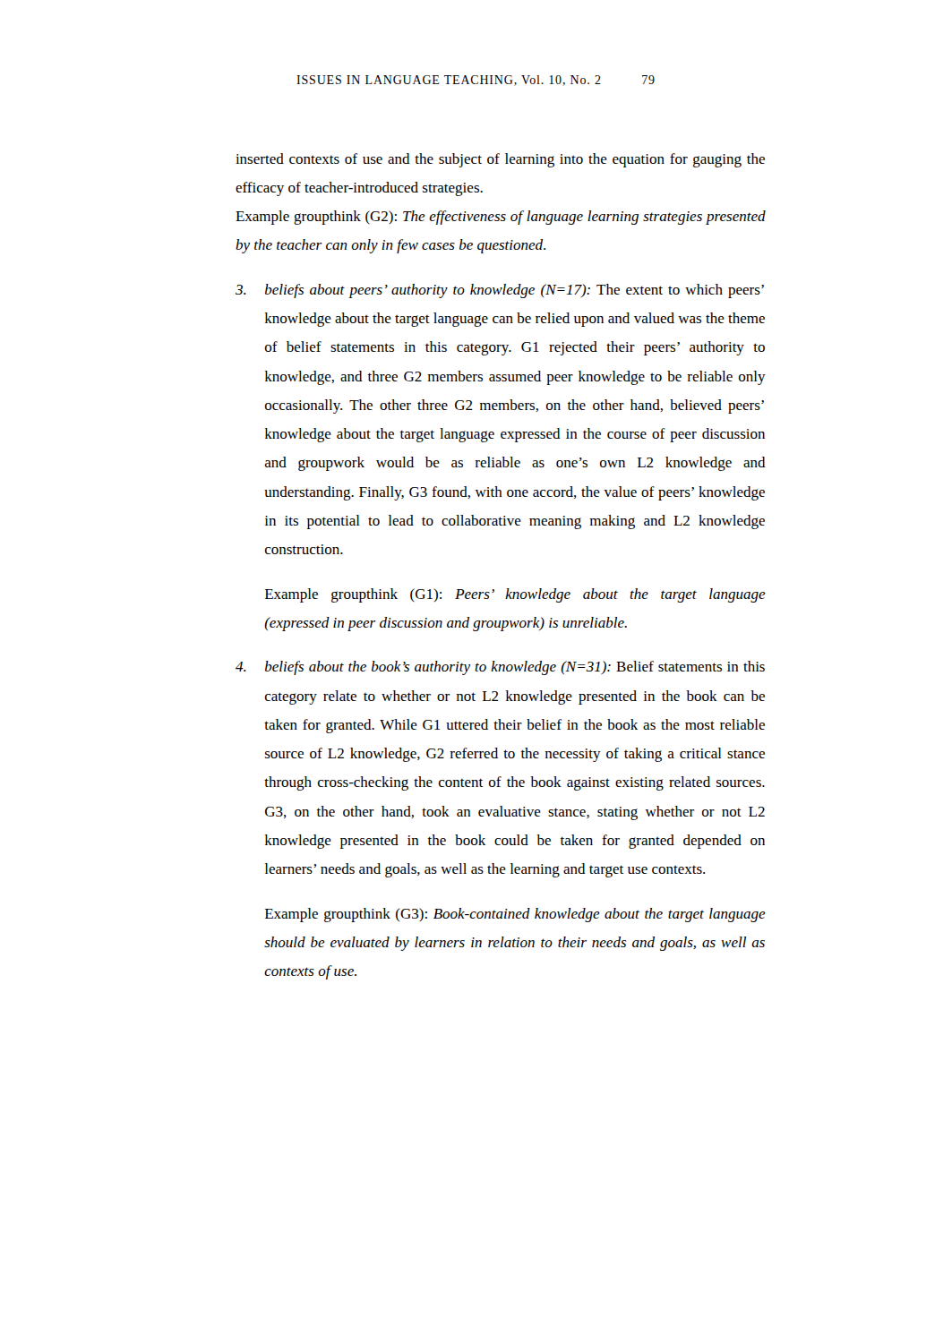ISSUES IN LANGUAGE TEACHING, Vol. 10, No. 2 79
inserted contexts of use and the subject of learning into the equation for gauging the efficacy of teacher-introduced strategies.
Example groupthink (G2): The effectiveness of language learning strategies presented by the teacher can only in few cases be questioned.
3.
beliefs about peers’ authority to knowledge (N=17): The extent to which peers’ knowledge about the target language can be relied upon and valued was the theme of belief statements in this category. G1 rejected their peers’ authority to knowledge, and three G2 members assumed peer knowledge to be reliable only occasionally. The other three G2 members, on the other hand, believed peers’ knowledge about the target language expressed in the course of peer discussion and groupwork would be as reliable as one’s own L2 knowledge and understanding. Finally, G3 found, with one accord, the value of peers’ knowledge in its potential to lead to collaborative meaning making and L2 knowledge construction.
Example groupthink (G1): Peers’ knowledge about the target language (expressed in peer discussion and groupwork) is unreliable.
4.
beliefs about the book’s authority to knowledge (N=31): Belief statements in this category relate to whether or not L2 knowledge presented in the book can be taken for granted. While G1 uttered their belief in the book as the most reliable source of L2 knowledge, G2 referred to the necessity of taking a critical stance through cross-checking the content of the book against existing related sources. G3, on the other hand, took an evaluative stance, stating whether or not L2 knowledge presented in the book could be taken for granted depended on learners’ needs and goals, as well as the learning and target use contexts.
Example groupthink (G3): Book-contained knowledge about the target language should be evaluated by learners in relation to their needs and goals, as well as contexts of use.